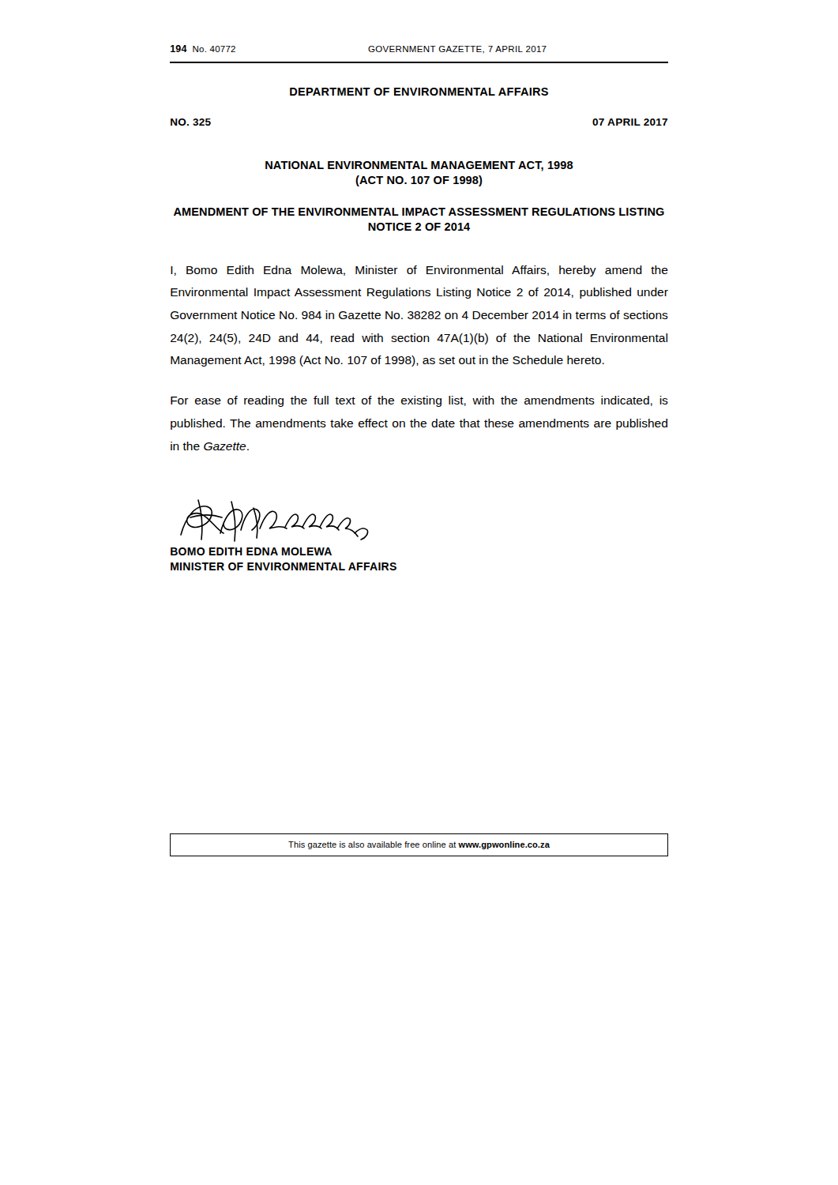194 No. 40772
Government Gazette, 7 April 2017
DEPARTMENT OF ENVIRONMENTAL AFFAIRS
NO. 325 07 APRIL 2017
NATIONAL ENVIRONMENTAL MANAGEMENT ACT, 1998 (ACT NO. 107 OF 1998)
AMENDMENT OF THE ENVIRONMENTAL IMPACT ASSESSMENT REGULATIONS LISTING NOTICE 2 OF 2014
I, Bomo Edith Edna Molewa, Minister of Environmental Affairs, hereby amend the Environmental Impact Assessment Regulations Listing Notice 2 of 2014, published under Government Notice No. 984 in Gazette No. 38282 on 4 December 2014 in terms of sections 24(2), 24(5), 24D and 44, read with section 47A(1)(b) of the National Environmental Management Act, 1998 (Act No. 107 of 1998), as set out in the Schedule hereto.
For ease of reading the full text of the existing list, with the amendments indicated, is published. The amendments take effect on the date that these amendments are published in the Gazette.
BOMO EDITH EDNA MOLEWA
MINISTER OF ENVIRONMENTAL AFFAIRS
This gazette is also available free online at www.gpwonline.co.za